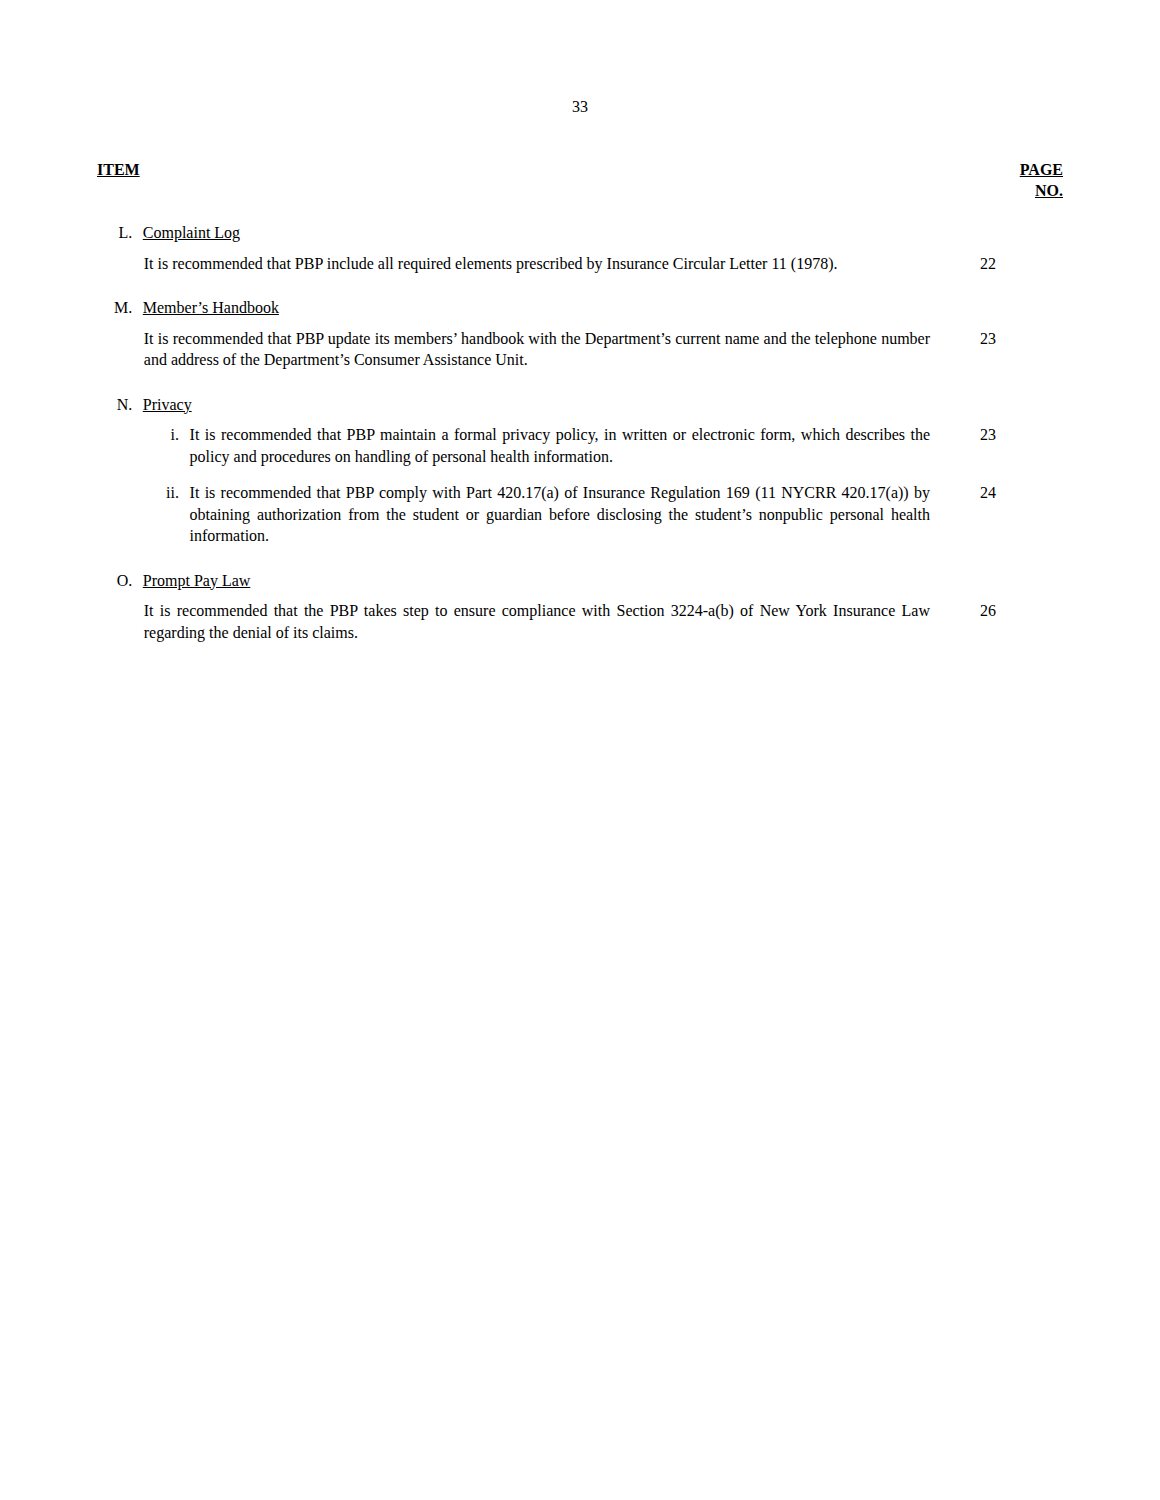33
| ITEM | PAGE NO. |
| --- | --- |
| L. | Complaint Log / It is recommended that PBP include all required elements prescribed by Insurance Circular Letter 11 (1978). / 22 / | |
| M. | Member’s Handbook / It is recommended that PBP update its members’ handbook with the Department’s current name and the telephone number and address of the Department’s Consumer Assistance Unit. / 23 / | |
| N. | Privacy / i. / It is recommended that PBP maintain a formal privacy policy, in written or electronic form, which describes the policy and procedures on handling of personal health information. / 23 / / ii. / It is recommended that PBP comply with Part 420.17(a) of Insurance Regulation 169 (11 NYCRR 420.17(a)) by obtaining authorization from the student or guardian before disclosing the student’s nonpublic personal health information. / 24 / | |
| O. | Prompt Pay Law / It is recommended that the PBP takes step to ensure compliance with Section 3224-a(b) of New York Insurance Law regarding the denial of its claims. / 26 / | |